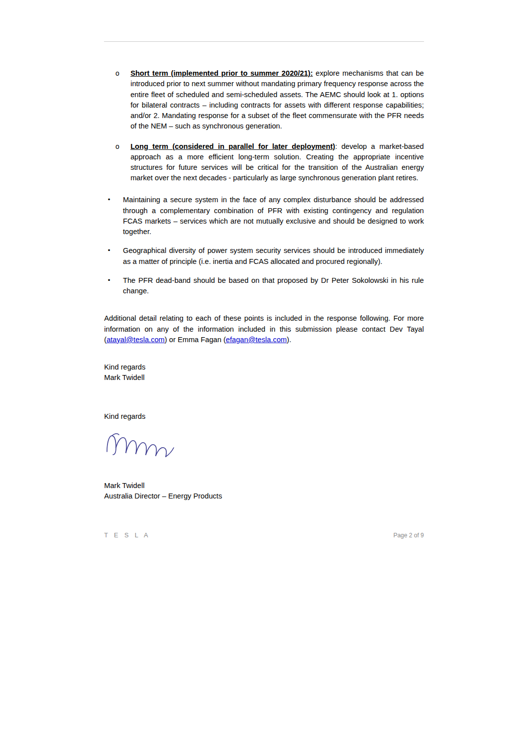Short term (implemented prior to summer 2020/21): explore mechanisms that can be introduced prior to next summer without mandating primary frequency response across the entire fleet of scheduled and semi-scheduled assets. The AEMC should look at 1. options for bilateral contracts – including contracts for assets with different response capabilities; and/or 2. Mandating response for a subset of the fleet commensurate with the PFR needs of the NEM – such as synchronous generation.
Long term (considered in parallel for later deployment): develop a market-based approach as a more efficient long-term solution. Creating the appropriate incentive structures for future services will be critical for the transition of the Australian energy market over the next decades - particularly as large synchronous generation plant retires.
Maintaining a secure system in the face of any complex disturbance should be addressed through a complementary combination of PFR with existing contingency and regulation FCAS markets – services which are not mutually exclusive and should be designed to work together.
Geographical diversity of power system security services should be introduced immediately as a matter of principle (i.e. inertia and FCAS allocated and procured regionally).
The PFR dead-band should be based on that proposed by Dr Peter Sokolowski in his rule change.
Additional detail relating to each of these points is included in the response following. For more information on any of the information included in this submission please contact Dev Tayal (atayal@tesla.com) or Emma Fagan (efagan@tesla.com).
Kind regards
Mark Twidell
Kind regards
Mark Twidell
Australia Director – Energy Products
T E S L A
Page 2 of 9